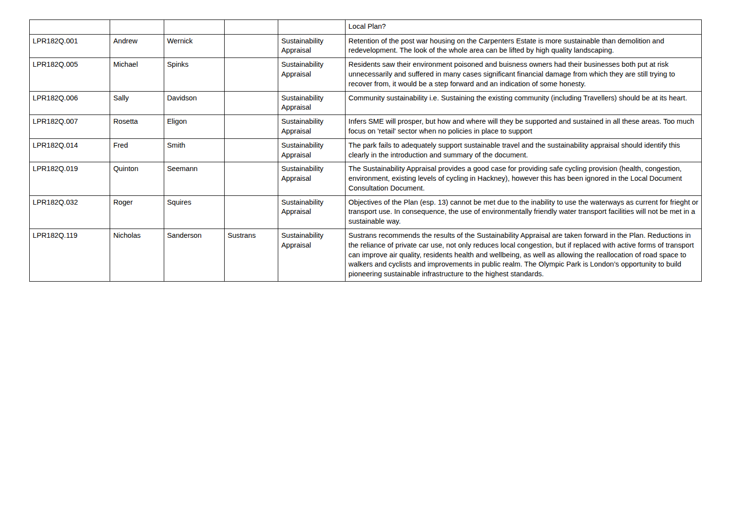| | | | | | Local Plan? |
| LPR182Q.001 | Andrew | Wernick | | Sustainability Appraisal | Retention of the post war housing on the Carpenters Estate is more sustainable than demolition and redevelopment. The look of the whole area can be lifted by high quality landscaping. |
| LPR182Q.005 | Michael | Spinks | | Sustainability Appraisal | Residents saw their environment poisoned and buisness owners had their businesses both put at risk unnecessarily and suffered in many cases significant financial damage from which they are still trying to recover from, it would be a step forward and an indication of some honesty. |
| LPR182Q.006 | Sally | Davidson | | Sustainability Appraisal | Community sustainability i.e. Sustaining the existing community (including Travellers) should be at its heart. |
| LPR182Q.007 | Rosetta | Eligon | | Sustainability Appraisal | Infers SME will prosper, but how and where will they be supported and sustained in all these areas. Too much focus on 'retail' sector when no policies in place to support |
| LPR182Q.014 | Fred | Smith | | Sustainability Appraisal | The park fails to adequately support sustainable travel and the sustainability appraisal should identify this clearly in the introduction and summary of the document. |
| LPR182Q.019 | Quinton | Seemann | | Sustainability Appraisal | The Sustainability Appraisal provides a good case for providing safe cycling provision (health, congestion, environment, existing levels of cycling in Hackney), however this has been ignored in the Local Document Consultation Document. |
| LPR182Q.032 | Roger | Squires | | Sustainability Appraisal | Objectives of the Plan (esp. 13) cannot be met due to the inability to use the waterways as current for frieght or transport use. In consequence, the use of environmentally friendly water transport facilities will not be met in a sustainable way. |
| LPR182Q.119 | Nicholas | Sanderson | Sustrans | Sustainability Appraisal | Sustrans recommends the results of the Sustainability Appraisal are taken forward in the Plan. Reductions in the reliance of private car use, not only reduces local congestion, but if replaced with active forms of transport can improve air quality, residents health and wellbeing, as well as allowing the reallocation of road space to walkers and cyclists and improvements in public realm. The Olympic Park is London’s opportunity to build pioneering sustainable infrastructure to the highest standards. |